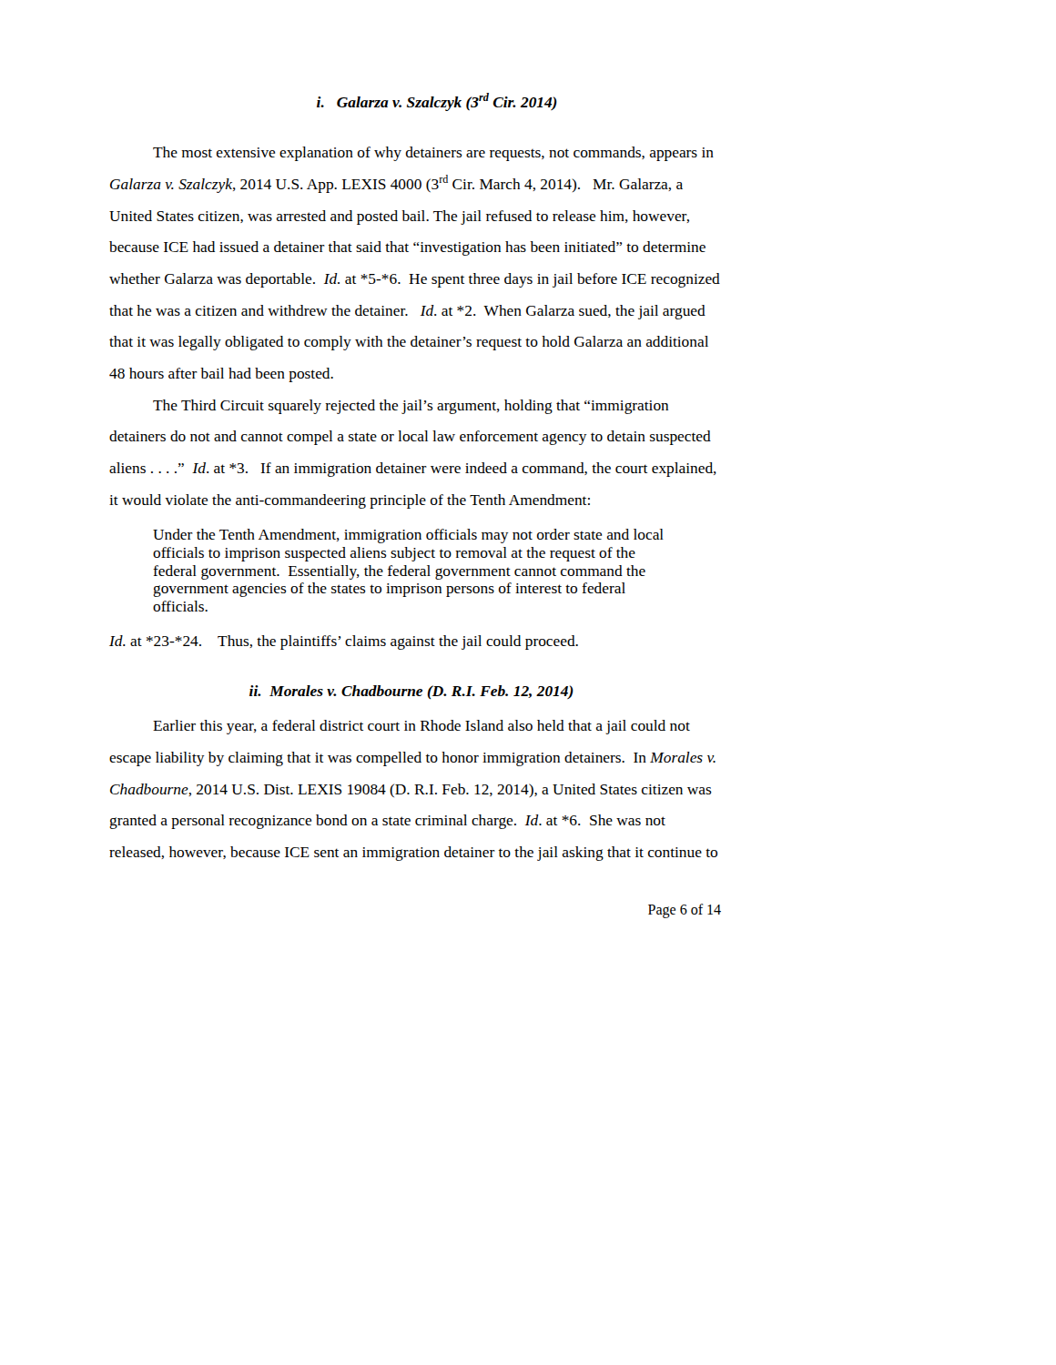i. Galarza v. Szalczyk (3rd Cir. 2014)
The most extensive explanation of why detainers are requests, not commands, appears in Galarza v. Szalczyk, 2014 U.S. App. LEXIS 4000 (3rd Cir. March 4, 2014). Mr. Galarza, a United States citizen, was arrested and posted bail. The jail refused to release him, however, because ICE had issued a detainer that said that “investigation has been initiated” to determine whether Galarza was deportable. Id. at *5-*6. He spent three days in jail before ICE recognized that he was a citizen and withdrew the detainer. Id. at *2. When Galarza sued, the jail argued that it was legally obligated to comply with the detainer’s request to hold Galarza an additional 48 hours after bail had been posted.
The Third Circuit squarely rejected the jail’s argument, holding that “immigration detainers do not and cannot compel a state or local law enforcement agency to detain suspected aliens . . . .” Id. at *3. If an immigration detainer were indeed a command, the court explained, it would violate the anti-commandeering principle of the Tenth Amendment:
Under the Tenth Amendment, immigration officials may not order state and local officials to imprison suspected aliens subject to removal at the request of the federal government. Essentially, the federal government cannot command the government agencies of the states to imprison persons of interest to federal officials.
Id. at *23-*24. Thus, the plaintiffs’ claims against the jail could proceed.
ii. Morales v. Chadbourne (D. R.I. Feb. 12, 2014)
Earlier this year, a federal district court in Rhode Island also held that a jail could not escape liability by claiming that it was compelled to honor immigration detainers. In Morales v. Chadbourne, 2014 U.S. Dist. LEXIS 19084 (D. R.I. Feb. 12, 2014), a United States citizen was granted a personal recognizance bond on a state criminal charge. Id. at *6. She was not released, however, because ICE sent an immigration detainer to the jail asking that it continue to
Page 6 of 14